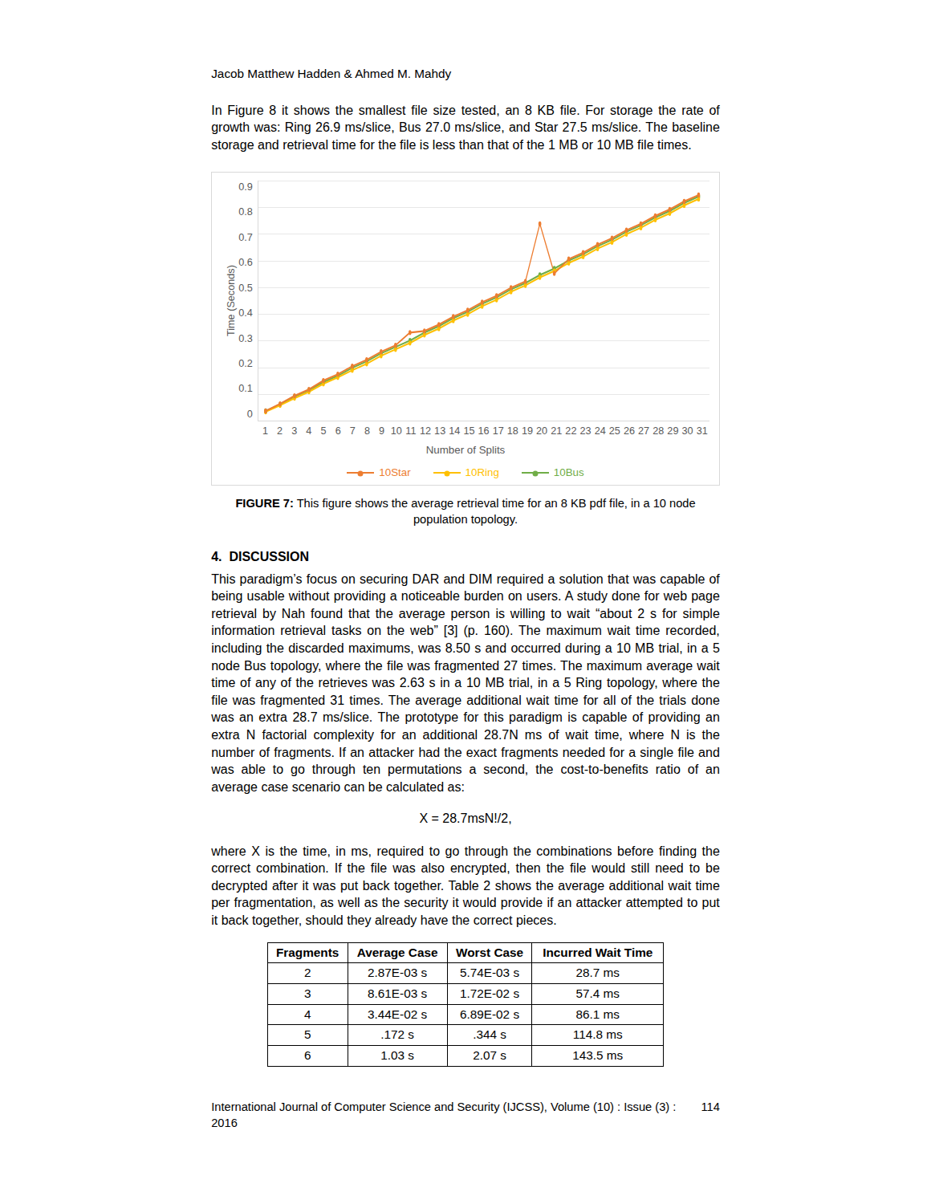Jacob Matthew Hadden & Ahmed M. Mahdy
In Figure 8 it shows the smallest file size tested, an 8 KB file. For storage the rate of growth was: Ring 26.9 ms/slice, Bus 27.0 ms/slice, and Star 27.5 ms/slice. The baseline storage and retrieval time for the file is less than that of the 1 MB or 10 MB file times.
Time (Seconds)
0.9
0.8
0.7
0.6
0.5
0.4
0.3
0.2
0.1
0
12345678910111213141516171819202122232425262728293031
Number of Splits
10Star
10Ring
10Bus
FIGURE 7: This figure shows the average retrieval time for an 8 KB pdf file, in a 10 node population topology.
4. DISCUSSION
This paradigm’s focus on securing DAR and DIM required a solution that was capable of being usable without providing a noticeable burden on users. A study done for web page retrieval by Nah found that the average person is willing to wait “about 2 s for simple information retrieval tasks on the web” [3] (p. 160). The maximum wait time recorded, including the discarded maximums, was 8.50 s and occurred during a 10 MB trial, in a 5 node Bus topology, where the file was fragmented 27 times. The maximum average wait time of any of the retrieves was 2.63 s in a 10 MB trial, in a 5 Ring topology, where the file was fragmented 31 times. The average additional wait time for all of the trials done was an extra 28.7 ms/slice. The prototype for this paradigm is capable of providing an extra N factorial complexity for an additional 28.7N ms of wait time, where N is the number of fragments. If an attacker had the exact fragments needed for a single file and was able to go through ten permutations a second, the cost-to-benefits ratio of an average case scenario can be calculated as:
X = 28.7msN!/2,
where X is the time, in ms, required to go through the combinations before finding the correct combination. If the file was also encrypted, then the file would still need to be decrypted after it was put back together. Table 2 shows the average additional wait time per fragmentation, as well as the security it would provide if an attacker attempted to put it back together, should they already have the correct pieces.
| Fragments | Average Case | Worst Case | Incurred Wait Time |
| --- | --- | --- | --- |
| 2 | 2.87E-03 s | 5.74E-03 s | 28.7 ms |
| 3 | 8.61E-03 s | 1.72E-02 s | 57.4 ms |
| 4 | 3.44E-02 s | 6.89E-02 s | 86.1 ms |
| 5 | .172 s | .344 s | 114.8 ms |
| 6 | 1.03 s | 2.07 s | 143.5 ms |
International Journal of Computer Science and Security (IJCSS), Volume (10) : Issue (3) : 2016
114